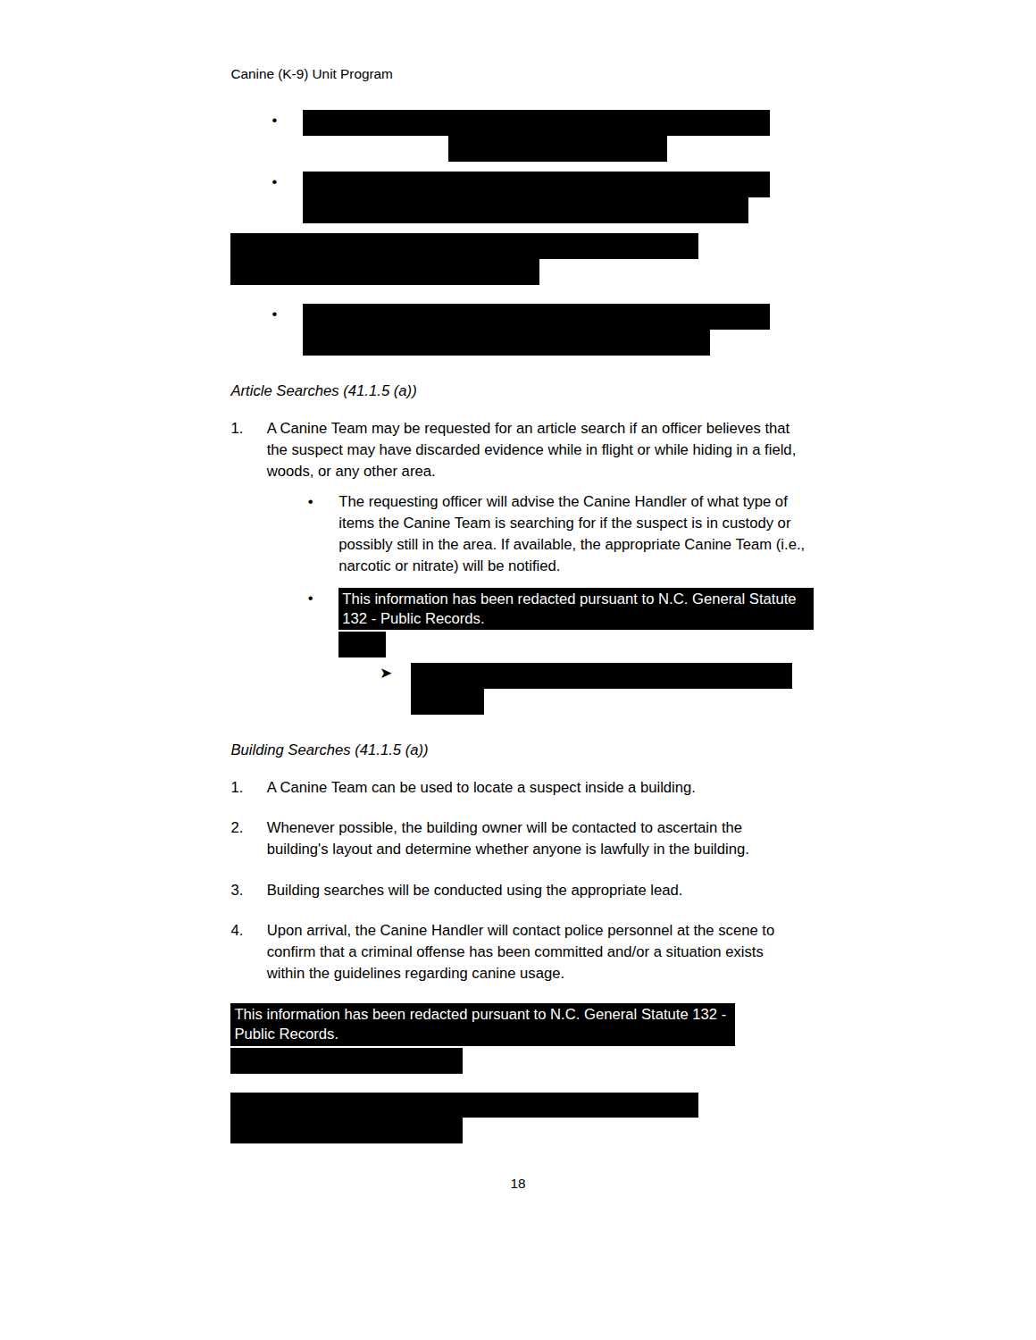Canine (K-9) Unit Program
•
•
6.
•
Article Searches (41.1.5 (a))
1. A Canine Team may be requested for an article search if an officer believes that the suspect may have discarded evidence while in flight or while hiding in a field, woods, or any other area.
• The requesting officer will advise the Canine Handler of what type of items the Canine Team is searching for if the suspect is in custody or possibly still in the area. If available, the appropriate Canine Team (i.e., narcotic or nitrate) will be notified.
• This information has been redacted pursuant to N.C. General Statute 132 - Public Records.
➤
Building Searches (41.1.5 (a))
1. A Canine Team can be used to locate a suspect inside a building.
2. Whenever possible, the building owner will be contacted to ascertain the building's layout and determine whether anyone is lawfully in the building.
3. Building searches will be conducted using the appropriate lead.
4. Upon arrival, the Canine Handler will contact police personnel at the scene to confirm that a criminal offense has been committed and/or a situation exists within the guidelines regarding canine usage.
5. This information has been redacted pursuant to N.C. General Statute 132 - Public Records.
6.
18